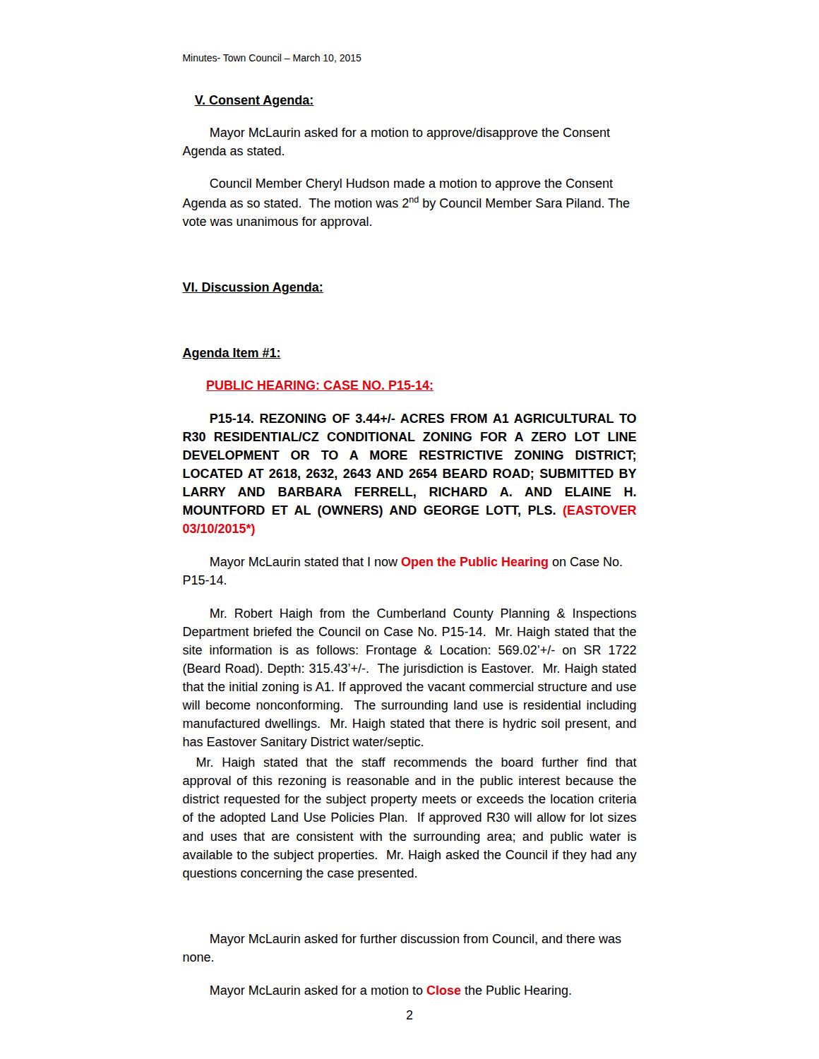Minutes- Town Council – March 10, 2015
V. Consent Agenda:
Mayor McLaurin asked for a motion to approve/disapprove the Consent Agenda as stated.
Council Member Cheryl Hudson made a motion to approve the Consent Agenda as so stated. The motion was 2nd by Council Member Sara Piland. The vote was unanimous for approval.
VI. Discussion Agenda:
Agenda Item #1:
PUBLIC HEARING: CASE NO. P15-14:
P15-14. REZONING OF 3.44+/- ACRES FROM A1 AGRICULTURAL TO R30 RESIDENTIAL/CZ CONDITIONAL ZONING FOR A ZERO LOT LINE DEVELOPMENT OR TO A MORE RESTRICTIVE ZONING DISTRICT; LOCATED AT 2618, 2632, 2643 AND 2654 BEARD ROAD; SUBMITTED BY LARRY AND BARBARA FERRELL, RICHARD A. AND ELAINE H. MOUNTFORD ET AL (OWNERS) AND GEORGE LOTT, PLS. (EASTOVER 03/10/2015*)
Mayor McLaurin stated that I now Open the Public Hearing on Case No. P15-14.
Mr. Robert Haigh from the Cumberland County Planning & Inspections Department briefed the Council on Case No. P15-14. Mr. Haigh stated that the site information is as follows: Frontage & Location: 569.02’+/- on SR 1722 (Beard Road). Depth: 315.43’+/-. The jurisdiction is Eastover. Mr. Haigh stated that the initial zoning is A1. If approved the vacant commercial structure and use will become nonconforming. The surrounding land use is residential including manufactured dwellings. Mr. Haigh stated that there is hydric soil present, and has Eastover Sanitary District water/septic.
Mr. Haigh stated that the staff recommends the board further find that approval of this rezoning is reasonable and in the public interest because the district requested for the subject property meets or exceeds the location criteria of the adopted Land Use Policies Plan. If approved R30 will allow for lot sizes and uses that are consistent with the surrounding area; and public water is available to the subject properties. Mr. Haigh asked the Council if they had any questions concerning the case presented.
Mayor McLaurin asked for further discussion from Council, and there was none.
Mayor McLaurin asked for a motion to Close the Public Hearing.
2